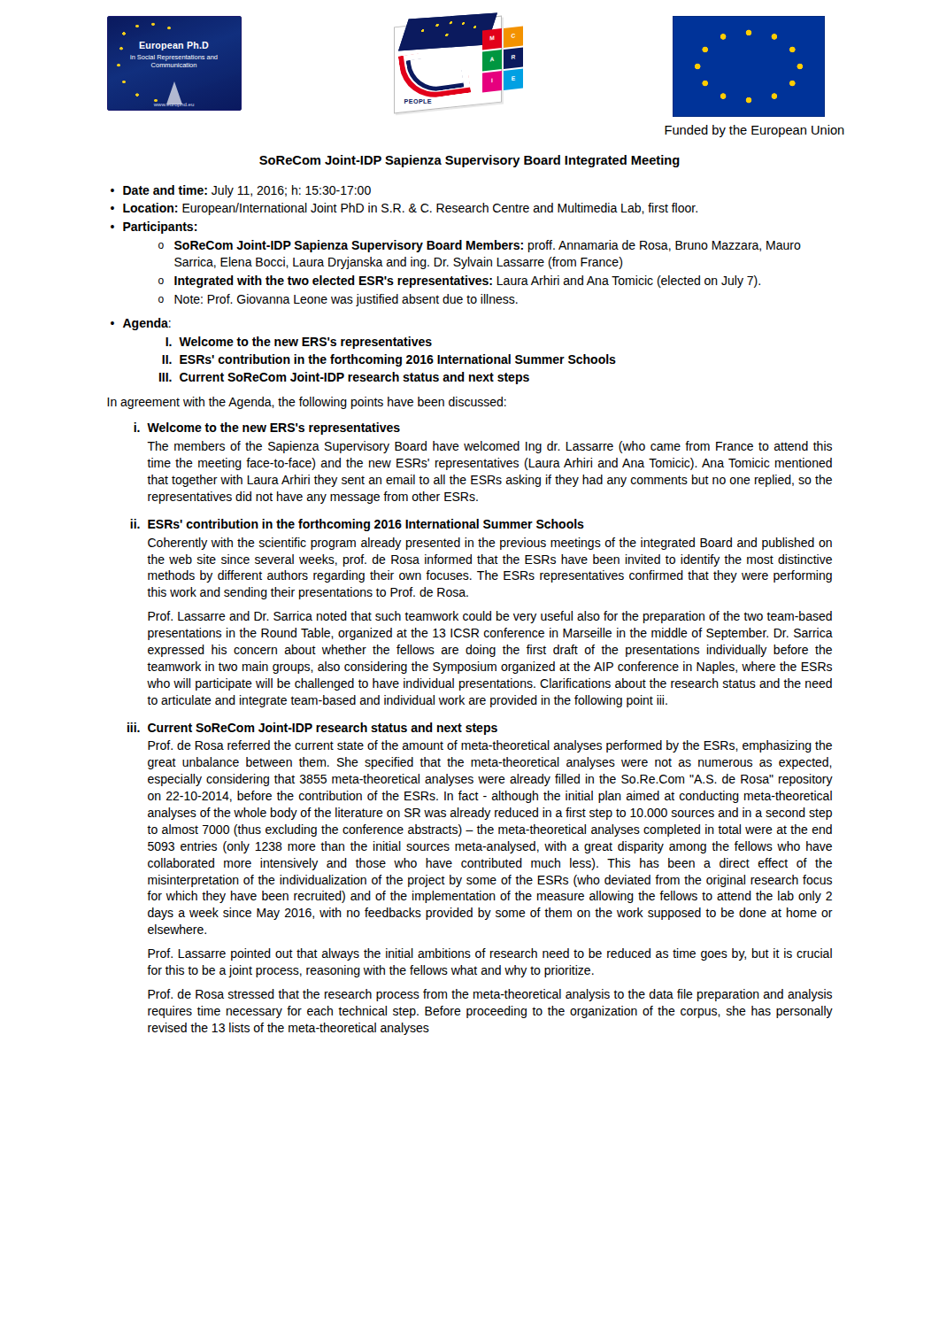European Ph.D
in Social Representations and Communication
www.europhd.eu
PEOPLE
M C A R I E
Funded by the European Union
SoReCom Joint-IDP Sapienza Supervisory Board Integrated Meeting
Date and time: July 11, 2016; h: 15:30-17:00
Location: European/International Joint PhD in S.R. & C. Research Centre and Multimedia Lab, first floor.
Participants:
SoReCom Joint-IDP Sapienza Supervisory Board Members: proff. Annamaria de Rosa, Bruno Mazzara, Mauro Sarrica, Elena Bocci, Laura Dryjanska and ing. Dr. Sylvain Lassarre (from France)
Integrated with the two elected ESR's representatives: Laura Arhiri and Ana Tomicic (elected on July 7).
Note: Prof. Giovanna Leone was justified absent due to illness.
Agenda:
Welcome to the new ERS's representatives
ESRs' contribution in the forthcoming 2016 International Summer Schools
Current SoReCom Joint-IDP research status and next steps
In agreement with the Agenda, the following points have been discussed:
Welcome to the new ERS's representatives
The members of the Sapienza Supervisory Board have welcomed Ing dr. Lassarre (who came from France to attend this time the meeting face-to-face) and the new ESRs' representatives (Laura Arhiri and Ana Tomicic). Ana Tomicic mentioned that together with Laura Arhiri they sent an email to all the ESRs asking if they had any comments but no one replied, so the representatives did not have any message from other ESRs.
ESRs' contribution in the forthcoming 2016 International Summer Schools
Coherently with the scientific program already presented in the previous meetings of the integrated Board and published on the web site since several weeks, prof. de Rosa informed that the ESRs have been invited to identify the most distinctive methods by different authors regarding their own focuses. The ESRs representatives confirmed that they were performing this work and sending their presentations to Prof. de Rosa.
Prof. Lassarre and Dr. Sarrica noted that such teamwork could be very useful also for the preparation of the two team-based presentations in the Round Table, organized at the 13 ICSR conference in Marseille in the middle of September. Dr. Sarrica expressed his concern about whether the fellows are doing the first draft of the presentations individually before the teamwork in two main groups, also considering the Symposium organized at the AIP conference in Naples, where the ESRs who will participate will be challenged to have individual presentations. Clarifications about the research status and the need to articulate and integrate team-based and individual work are provided in the following point iii.
Current SoReCom Joint-IDP research status and next steps
Prof. de Rosa referred the current state of the amount of meta-theoretical analyses performed by the ESRs, emphasizing the great unbalance between them. She specified that the meta-theoretical analyses were not as numerous as expected, especially considering that 3855 meta-theoretical analyses were already filled in the So.Re.Com "A.S. de Rosa" repository on 22-10-2014, before the contribution of the ESRs. In fact - although the initial plan aimed at conducting meta-theoretical analyses of the whole body of the literature on SR was already reduced in a first step to 10.000 sources and in a second step to almost 7000 (thus excluding the conference abstracts) – the meta-theoretical analyses completed in total were at the end 5093 entries (only 1238 more than the initial sources meta-analysed, with a great disparity among the fellows who have collaborated more intensively and those who have contributed much less). This has been a direct effect of the misinterpretation of the individualization of the project by some of the ESRs (who deviated from the original research focus for which they have been recruited) and of the implementation of the measure allowing the fellows to attend the lab only 2 days a week since May 2016, with no feedbacks provided by some of them on the work supposed to be done at home or elsewhere.
Prof. Lassarre pointed out that always the initial ambitions of research need to be reduced as time goes by, but it is crucial for this to be a joint process, reasoning with the fellows what and why to prioritize.
Prof. de Rosa stressed that the research process from the meta-theoretical analysis to the data file preparation and analysis requires time necessary for each technical step. Before proceeding to the organization of the corpus, she has personally revised the 13 lists of the meta-theoretical analyses